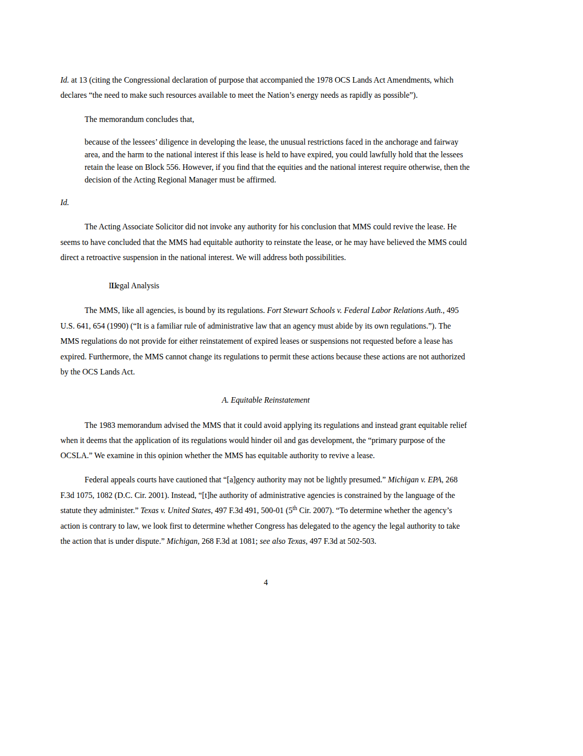Id. at 13 (citing the Congressional declaration of purpose that accompanied the 1978 OCS Lands Act Amendments, which declares “the need to make such resources available to meet the Nation’s energy needs as rapidly as possible”).
The memorandum concludes that,
because of the lessees’ diligence in developing the lease, the unusual restrictions faced in the anchorage and fairway area, and the harm to the national interest if this lease is held to have expired, you could lawfully hold that the lessees retain the lease on Block 556. However, if you find that the equities and the national interest require otherwise, then the decision of the Acting Regional Manager must be affirmed.
Id.
The Acting Associate Solicitor did not invoke any authority for his conclusion that MMS could revive the lease. He seems to have concluded that the MMS had equitable authority to reinstate the lease, or he may have believed the MMS could direct a retroactive suspension in the national interest. We will address both possibilities.
III. Legal Analysis
The MMS, like all agencies, is bound by its regulations. Fort Stewart Schools v. Federal Labor Relations Auth., 495 U.S. 641, 654 (1990) (“It is a familiar rule of administrative law that an agency must abide by its own regulations.”). The MMS regulations do not provide for either reinstatement of expired leases or suspensions not requested before a lease has expired. Furthermore, the MMS cannot change its regulations to permit these actions because these actions are not authorized by the OCS Lands Act.
A. Equitable Reinstatement
The 1983 memorandum advised the MMS that it could avoid applying its regulations and instead grant equitable relief when it deems that the application of its regulations would hinder oil and gas development, the “primary purpose of the OCSLA.” We examine in this opinion whether the MMS has equitable authority to revive a lease.
Federal appeals courts have cautioned that “[a]gency authority may not be lightly presumed.” Michigan v. EPA, 268 F.3d 1075, 1082 (D.C. Cir. 2001). Instead, “[t]he authority of administrative agencies is constrained by the language of the statute they administer.” Texas v. United States, 497 F.3d 491, 500-01 (5th Cir. 2007). “To determine whether the agency’s action is contrary to law, we look first to determine whether Congress has delegated to the agency the legal authority to take the action that is under dispute.” Michigan, 268 F.3d at 1081; see also Texas, 497 F.3d at 502-503.
4